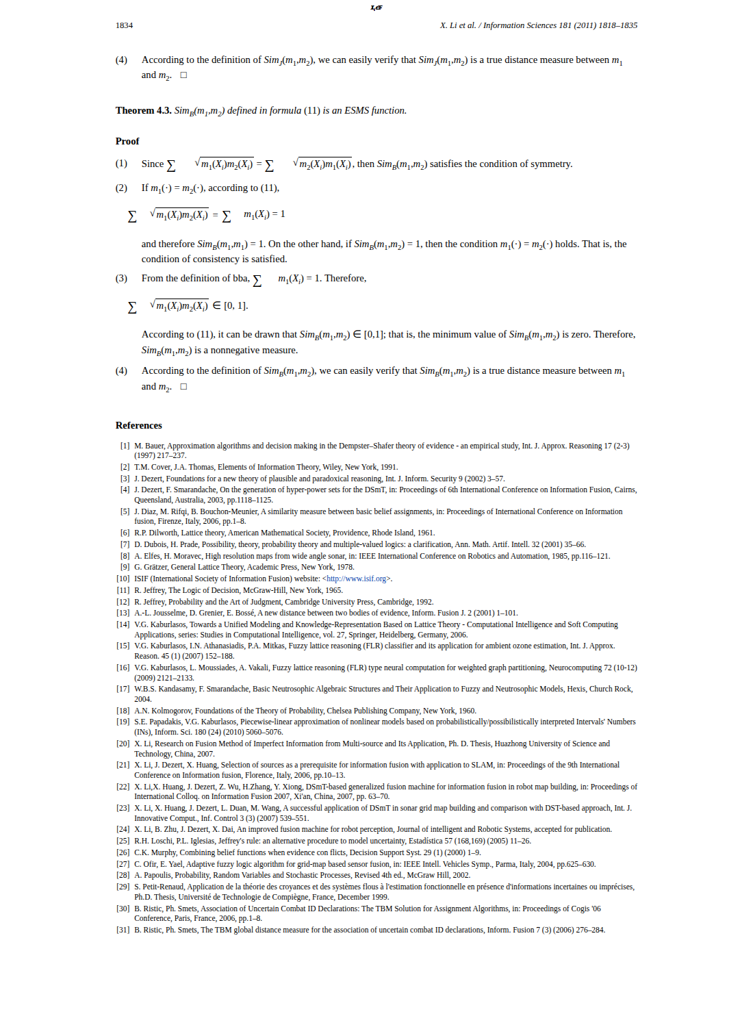1834 X. Li et al. / Information Sciences 181 (2011) 1818–1835
(4) According to the definition of SimJ(m1,m2), we can easily verify that SimJ(m1,m2) is a true distance measure between m1 and m2. □
Theorem 4.3. SimB(m1,m2) defined in formula (11) is an ESMS function.
Proof
(1) Since ∑Xi∈F m1(Xi)m2(Xi) = ∑Xi∈F m2(Xi)m1(Xi), then SimB(m1,m2) satisfies the condition of symmetry.
(2) If m1(·) = m2(·), according to (11),
∑Xi∈F m1(Xi)m2(Xi) = ∑Xi∈F m1(Xi) = 1
and therefore SimB(m1,m1) = 1. On the other hand, if SimB(m1,m2) = 1, then the condition m1(·) = m2(·) holds. That is, the condition of consistency is satisfied.
(3) From the definition of bba, ∑Xi∈F m1(Xi) = 1. Therefore,
∑Xi∈F m1(Xi)m2(Xi) ∈ [0, 1].
According to (11), it can be drawn that SimB(m1,m2) ∈ [0,1]; that is, the minimum value of SimB(m1,m2) is zero. Therefore, SimB(m1,m2) is a nonnegative measure.
(4) According to the definition of SimB(m1,m2), we can easily verify that SimB(m1,m2) is a true distance measure between m1 and m2. □
References
[1] M. Bauer, Approximation algorithms and decision making in the Dempster–Shafer theory of evidence - an empirical study, Int. J. Approx. Reasoning 17 (2-3) (1997) 217–237.
[2] T.M. Cover, J.A. Thomas, Elements of Information Theory, Wiley, New York, 1991.
[3] J. Dezert, Foundations for a new theory of plausible and paradoxical reasoning, Int. J. Inform. Security 9 (2002) 3–57.
[4] J. Dezert, F. Smarandache, On the generation of hyper-power sets for the DSmT, in: Proceedings of 6th International Conference on Information Fusion, Cairns, Queensland, Australia, 2003, pp.1118–1125.
[5] J. Diaz, M. Rifqi, B. Bouchon-Meunier, A similarity measure between basic belief assignments, in: Proceedings of International Conference on Information fusion, Firenze, Italy, 2006, pp.1–8.
[6] R.P. Dilworth, Lattice theory, American Mathematical Society, Providence, Rhode Island, 1961.
[7] D. Dubois, H. Prade, Possibility, theory, probability theory and multiple-valued logics: a clarification, Ann. Math. Artif. Intell. 32 (2001) 35–66.
[8] A. Elfes, H. Moravec, High resolution maps from wide angle sonar, in: IEEE International Conference on Robotics and Automation, 1985, pp.116–121.
[9] G. Grätzer, General Lattice Theory, Academic Press, New York, 1978.
[10] ISIF (International Society of Information Fusion) website: <http://www.isif.org>.
[11] R. Jeffrey, The Logic of Decision, McGraw-Hill, New York, 1965.
[12] R. Jeffrey, Probability and the Art of Judgment, Cambridge University Press, Cambridge, 1992.
[13] A.-L. Jousselme, D. Grenier, E. Bossé, A new distance between two bodies of evidence, Inform. Fusion J. 2 (2001) 1–101.
[14] V.G. Kaburlasos, Towards a Unified Modeling and Knowledge-Representation Based on Lattice Theory - Computational Intelligence and Soft Computing Applications, series: Studies in Computational Intelligence, vol. 27, Springer, Heidelberg, Germany, 2006.
[15] V.G. Kaburlasos, I.N. Athanasiadis, P.A. Mitkas, Fuzzy lattice reasoning (FLR) classifier and its application for ambient ozone estimation, Int. J. Approx. Reason. 45 (1) (2007) 152–188.
[16] V.G. Kaburlasos, L. Moussiades, A. Vakali, Fuzzy lattice reasoning (FLR) type neural computation for weighted graph partitioning, Neurocomputing 72 (10-12) (2009) 2121–2133.
[17] W.B.S. Kandasamy, F. Smarandache, Basic Neutrosophic Algebraic Structures and Their Application to Fuzzy and Neutrosophic Models, Hexis, Church Rock, 2004.
[18] A.N. Kolmogorov, Foundations of the Theory of Probability, Chelsea Publishing Company, New York, 1960.
[19] S.E. Papadakis, V.G. Kaburlasos, Piecewise-linear approximation of nonlinear models based on probabilistically/possibilistically interpreted Intervals' Numbers (INs), Inform. Sci. 180 (24) (2010) 5060–5076.
[20] X. Li, Research on Fusion Method of Imperfect Information from Multi-source and Its Application, Ph. D. Thesis, Huazhong University of Science and Technology, China, 2007.
[21] X. Li, J. Dezert, X. Huang, Selection of sources as a prerequisite for information fusion with application to SLAM, in: Proceedings of the 9th International Conference on Information fusion, Florence, Italy, 2006, pp.10–13.
[22] X. Li,X. Huang, J. Dezert, Z. Wu, H.Zhang, Y. Xiong, DSmT-based generalized fusion machine for information fusion in robot map building, in: Proceedings of International Colloq. on Information Fusion 2007, Xi'an, China, 2007, pp. 63–70.
[23] X. Li, X. Huang, J. Dezert, L. Duan, M. Wang, A successful application of DSmT in sonar grid map building and comparison with DST-based approach, Int. J. Innovative Comput., Inf. Control 3 (3) (2007) 539–551.
[24] X. Li, B. Zhu, J. Dezert, X. Dai, An improved fusion machine for robot perception, Journal of intelligent and Robotic Systems, accepted for publication.
[25] R.H. Loschi, P.L. Iglesias, Jeffrey's rule: an alternative procedure to model uncertainty, Estadística 57 (168,169) (2005) 11–26.
[26] C.K. Murphy, Combining belief functions when evidence con flicts, Decision Support Syst. 29 (1) (2000) 1–9.
[27] C. Ofir, E. Yael, Adaptive fuzzy logic algorithm for grid-map based sensor fusion, in: IEEE Intell. Vehicles Symp., Parma, Italy, 2004, pp.625–630.
[28] A. Papoulis, Probability, Random Variables and Stochastic Processes, Revised 4th ed., McGraw Hill, 2002.
[29] S. Petit-Renaud, Application de la théorie des croyances et des systèmes flous à l'estimation fonctionnelle en présence d'informations incertaines ou imprécises, Ph.D. Thesis, Université de Technologie de Compiègne, France, December 1999.
[30] B. Ristic, Ph. Smets, Association of Uncertain Combat ID Declarations: The TBM Solution for Assignment Algorithms, in: Proceedings of Cogis '06 Conference, Paris, France, 2006, pp.1–8.
[31] B. Ristic, Ph. Smets, The TBM global distance measure for the association of uncertain combat ID declarations, Inform. Fusion 7 (3) (2006) 276–284.